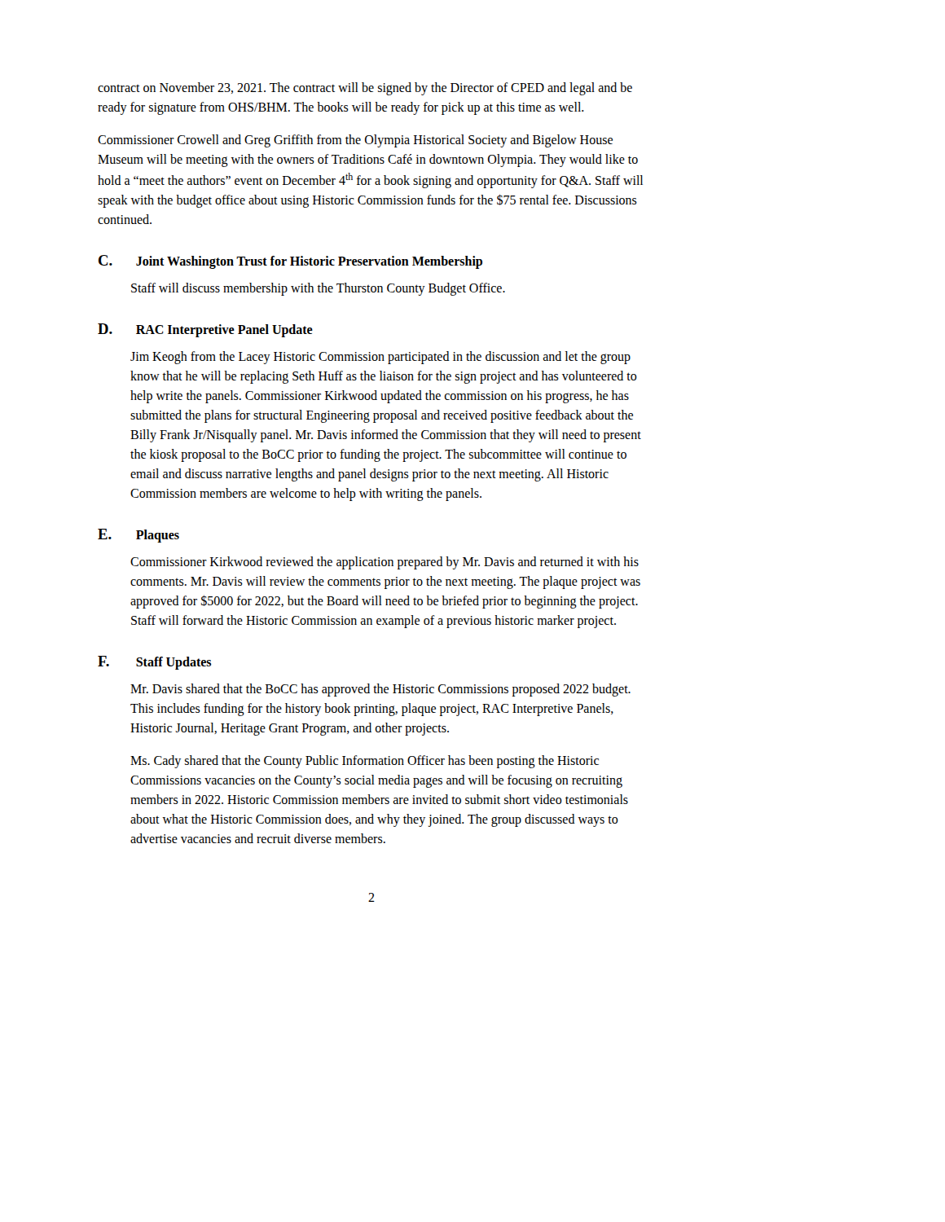contract on November 23, 2021. The contract will be signed by the Director of CPED and legal and be ready for signature from OHS/BHM. The books will be ready for pick up at this time as well.
Commissioner Crowell and Greg Griffith from the Olympia Historical Society and Bigelow House Museum will be meeting with the owners of Traditions Café in downtown Olympia. They would like to hold a “meet the authors” event on December 4th for a book signing and opportunity for Q&A. Staff will speak with the budget office about using Historic Commission funds for the $75 rental fee. Discussions continued.
C. Joint Washington Trust for Historic Preservation Membership
Staff will discuss membership with the Thurston County Budget Office.
D. RAC Interpretive Panel Update
Jim Keogh from the Lacey Historic Commission participated in the discussion and let the group know that he will be replacing Seth Huff as the liaison for the sign project and has volunteered to help write the panels. Commissioner Kirkwood updated the commission on his progress, he has submitted the plans for structural Engineering proposal and received positive feedback about the Billy Frank Jr/Nisqually panel. Mr. Davis informed the Commission that they will need to present the kiosk proposal to the BoCC prior to funding the project. The subcommittee will continue to email and discuss narrative lengths and panel designs prior to the next meeting. All Historic Commission members are welcome to help with writing the panels.
E. Plaques
Commissioner Kirkwood reviewed the application prepared by Mr. Davis and returned it with his comments. Mr. Davis will review the comments prior to the next meeting. The plaque project was approved for $5000 for 2022, but the Board will need to be briefed prior to beginning the project. Staff will forward the Historic Commission an example of a previous historic marker project.
F. Staff Updates
Mr. Davis shared that the BoCC has approved the Historic Commissions proposed 2022 budget. This includes funding for the history book printing, plaque project, RAC Interpretive Panels, Historic Journal, Heritage Grant Program, and other projects.
Ms. Cady shared that the County Public Information Officer has been posting the Historic Commissions vacancies on the County’s social media pages and will be focusing on recruiting members in 2022. Historic Commission members are invited to submit short video testimonials about what the Historic Commission does, and why they joined. The group discussed ways to advertise vacancies and recruit diverse members.
2